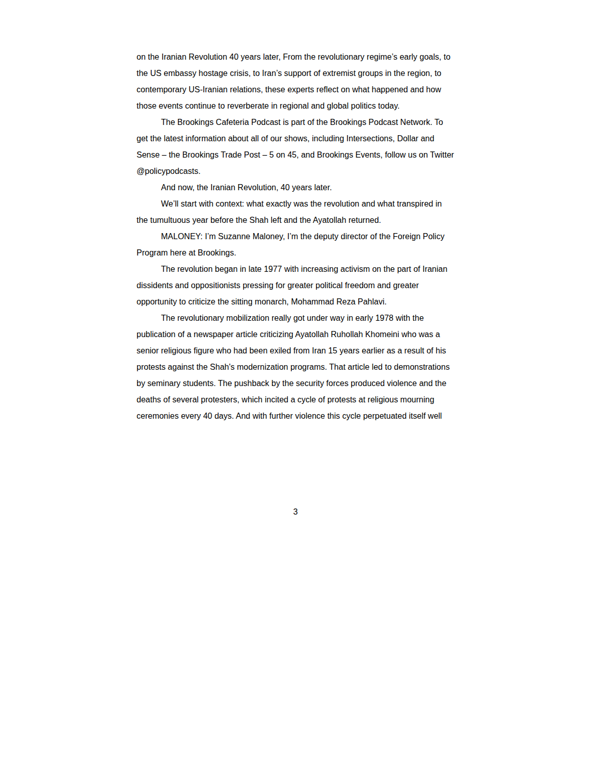on the Iranian Revolution 40 years later, From the revolutionary regime’s early goals, to the US embassy hostage crisis, to Iran’s support of extremist groups in the region, to contemporary US-Iranian relations, these experts reflect on what happened and how those events continue to reverberate in regional and global politics today.
The Brookings Cafeteria Podcast is part of the Brookings Podcast Network. To get the latest information about all of our shows, including Intersections, Dollar and Sense – the Brookings Trade Post – 5 on 45, and Brookings Events, follow us on Twitter @policypodcasts.
And now, the Iranian Revolution, 40 years later.
We’ll start with context: what exactly was the revolution and what transpired in the tumultuous year before the Shah left and the Ayatollah returned.
MALONEY: I’m Suzanne Maloney, I’m the deputy director of the Foreign Policy Program here at Brookings.
The revolution began in late 1977 with increasing activism on the part of Iranian dissidents and oppositionists pressing for greater political freedom and greater opportunity to criticize the sitting monarch, Mohammad Reza Pahlavi.
The revolutionary mobilization really got under way in early 1978 with the publication of a newspaper article criticizing Ayatollah Ruhollah Khomeini who was a senior religious figure who had been exiled from Iran 15 years earlier as a result of his protests against the Shah's modernization programs. That article led to demonstrations by seminary students. The pushback by the security forces produced violence and the deaths of several protesters, which incited a cycle of protests at religious mourning ceremonies every 40 days. And with further violence this cycle perpetuated itself well
3